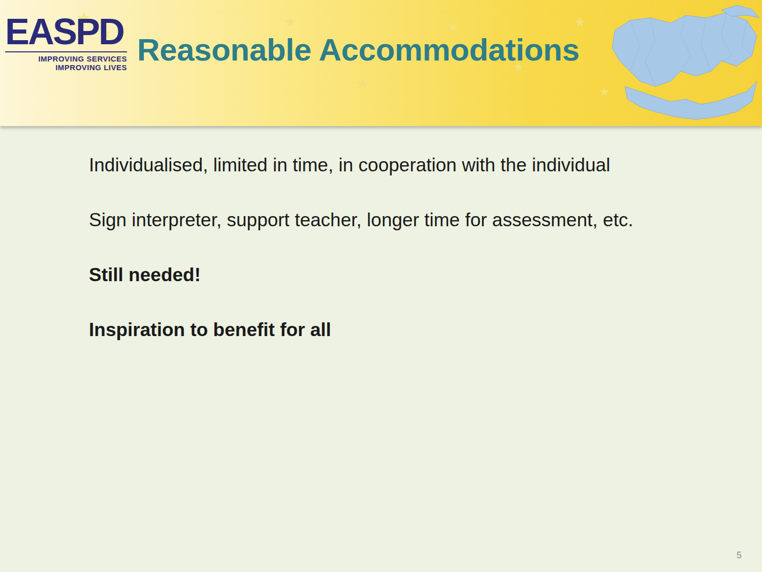★
★
★
★
★
★
★
★
★
EASPD
IMPROVING SERVICES
IMPROVING LIVES
Reasonable Accommodations
Individualised, limited in time, in cooperation with the individual
Sign interpreter, support teacher, longer time for assessment, etc.
Still needed!
Inspiration to benefit for all
5